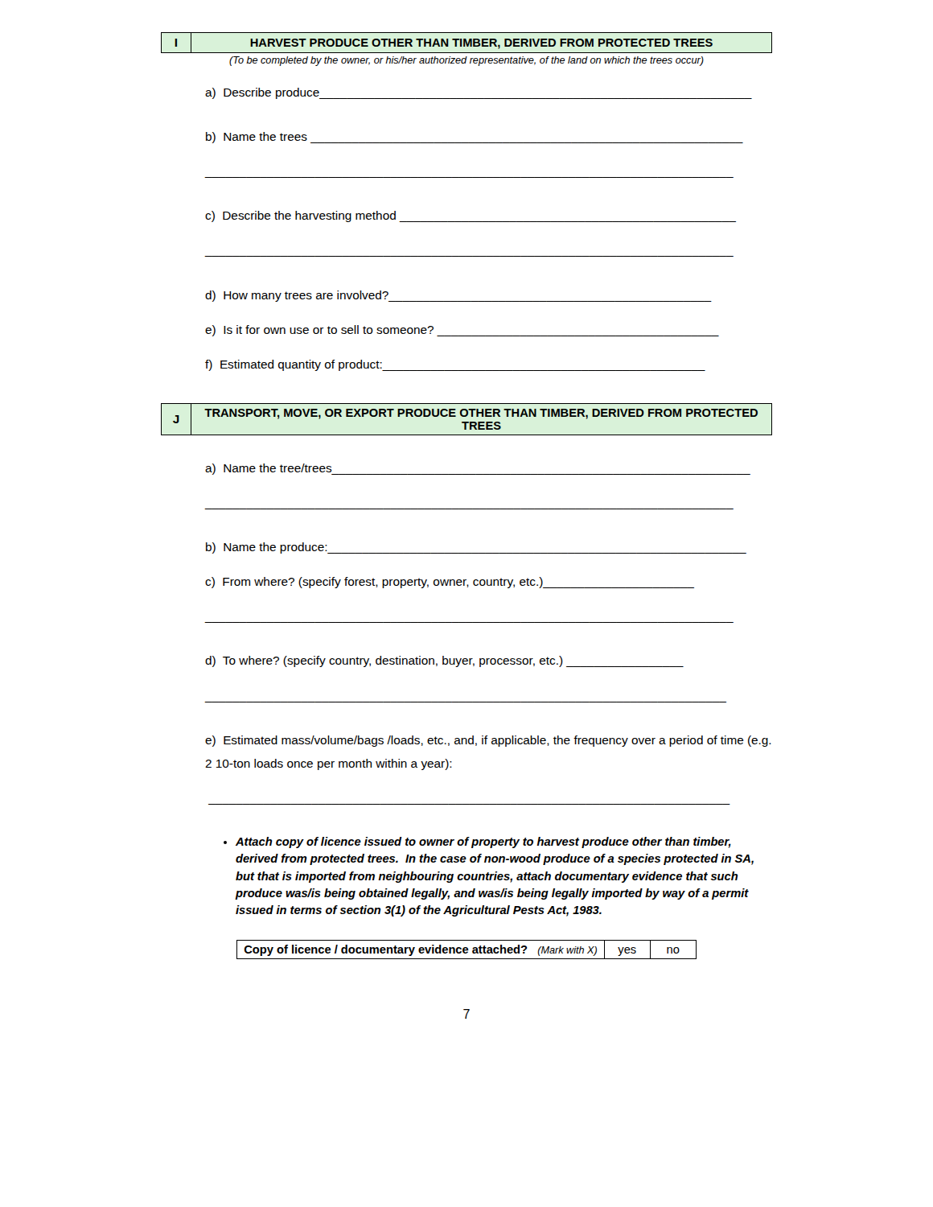| I | HARVEST PRODUCE OTHER THAN TIMBER, DERIVED FROM PROTECTED TREES |
(To be completed by the owner, or his/her authorized representative, of the land on which the trees occur)
a) Describe produce_______________________________________________________________
b) Name the trees _______________________________________________________________
_____________________________________________________________________________
c) Describe the harvesting method _________________________________________________
_____________________________________________________________________________
d) How many trees are involved?_______________________________________________
e) Is it for own use or to sell to someone? _________________________________________
f) Estimated quantity of product:_______________________________________________
| J | TRANSPORT, MOVE, OR EXPORT PRODUCE OTHER THAN TIMBER, DERIVED FROM PROTECTED TREES |
a) Name the tree/trees_____________________________________________________________
_____________________________________________________________________________
b) Name the produce:_____________________________________________________________
c) From where? (specify forest, property, owner, country, etc.)______________________
_____________________________________________________________________________
d) To where? (specify country, destination, buyer, processor, etc.) _________________
____________________________________________________________________________
e) Estimated mass/volume/bags /loads, etc., and, if applicable, the frequency over a period of time (e.g. 2 10-ton loads once per month within a year):
____________________________________________________________________________
Attach copy of licence issued to owner of property to harvest produce other than timber, derived from protected trees. In the case of non-wood produce of a species protected in SA, but that is imported from neighbouring countries, attach documentary evidence that such produce was/is being obtained legally, and was/is being legally imported by way of a permit issued in terms of section 3(1) of the Agricultural Pests Act, 1983.
| Copy of licence / documentary evidence attached? (Mark with X) | yes | no |
7